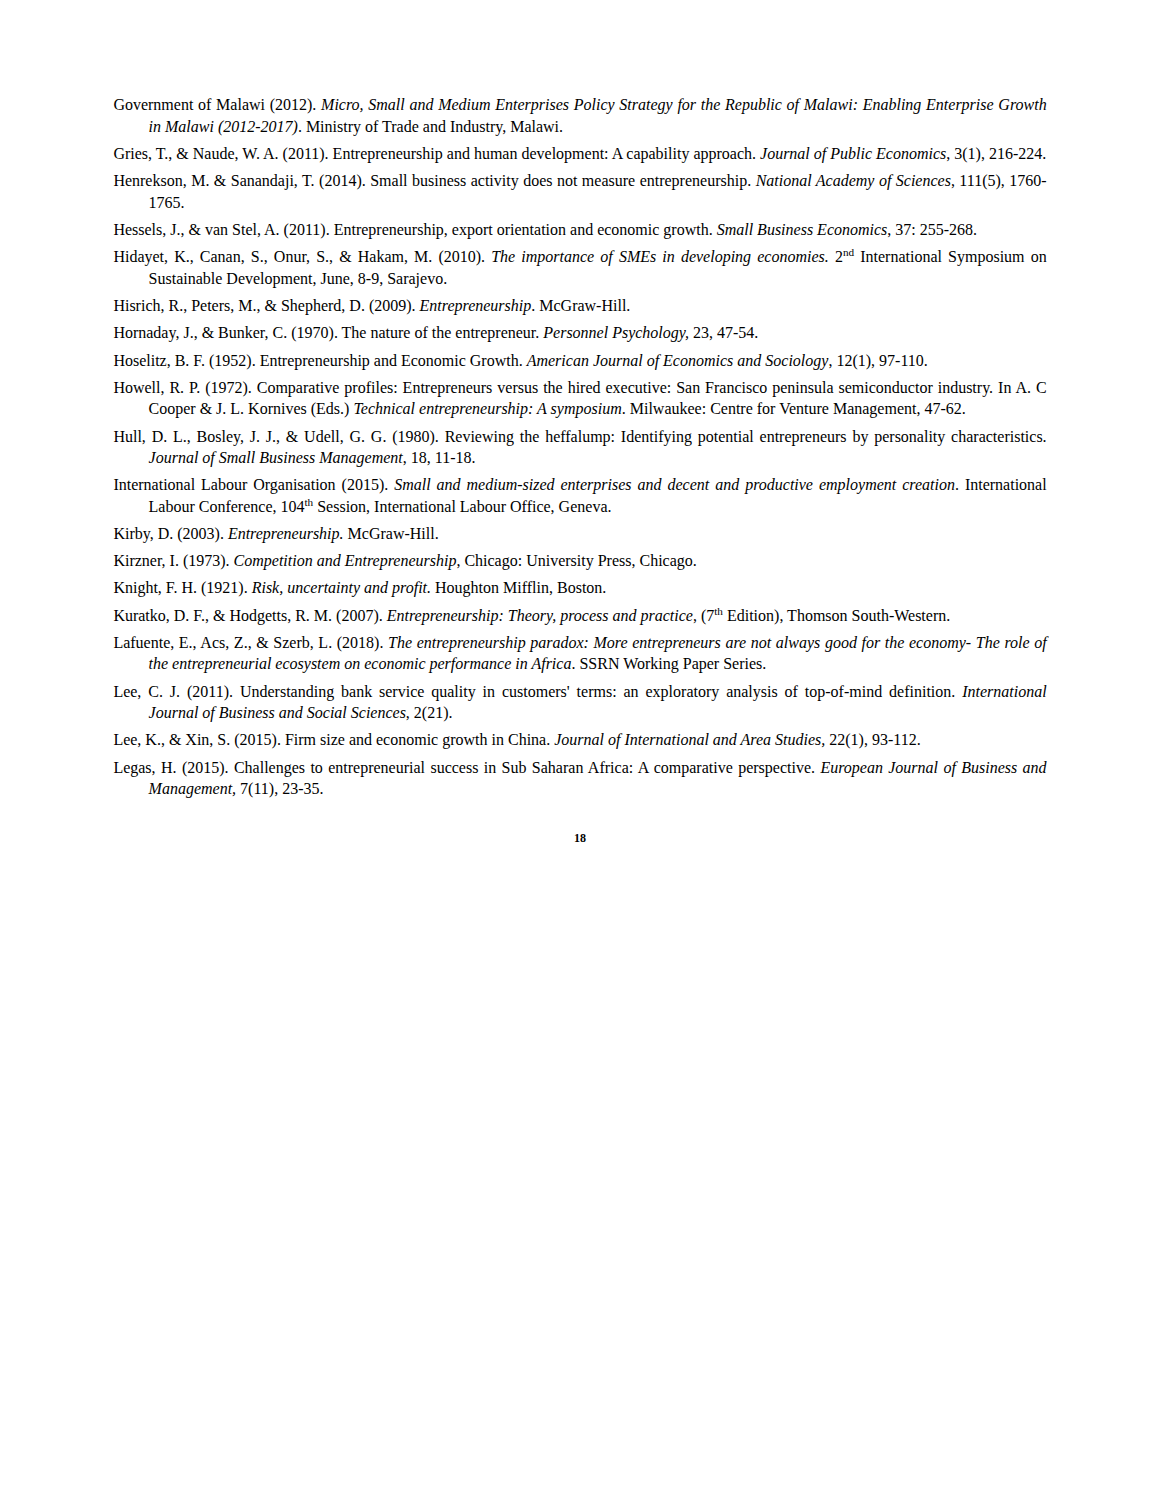Government of Malawi (2012). Micro, Small and Medium Enterprises Policy Strategy for the Republic of Malawi: Enabling Enterprise Growth in Malawi (2012-2017). Ministry of Trade and Industry, Malawi.
Gries, T., & Naude, W. A. (2011). Entrepreneurship and human development: A capability approach. Journal of Public Economics, 3(1), 216-224.
Henrekson, M. & Sanandaji, T. (2014). Small business activity does not measure entrepreneurship. National Academy of Sciences, 111(5), 1760-1765.
Hessels, J., & van Stel, A. (2011). Entrepreneurship, export orientation and economic growth. Small Business Economics, 37: 255-268.
Hidayet, K., Canan, S., Onur, S., & Hakam, M. (2010). The importance of SMEs in developing economies. 2nd International Symposium on Sustainable Development, June, 8-9, Sarajevo.
Hisrich, R., Peters, M., & Shepherd, D. (2009). Entrepreneurship. McGraw-Hill.
Hornaday, J., & Bunker, C. (1970). The nature of the entrepreneur. Personnel Psychology, 23, 47-54.
Hoselitz, B. F. (1952). Entrepreneurship and Economic Growth. American Journal of Economics and Sociology, 12(1), 97-110.
Howell, R. P. (1972). Comparative profiles: Entrepreneurs versus the hired executive: San Francisco peninsula semiconductor industry. In A. C Cooper & J. L. Kornives (Eds.) Technical entrepreneurship: A symposium. Milwaukee: Centre for Venture Management, 47-62.
Hull, D. L., Bosley, J. J., & Udell, G. G. (1980). Reviewing the heffalump: Identifying potential entrepreneurs by personality characteristics. Journal of Small Business Management, 18, 11-18.
International Labour Organisation (2015). Small and medium-sized enterprises and decent and productive employment creation. International Labour Conference, 104th Session, International Labour Office, Geneva.
Kirby, D. (2003). Entrepreneurship. McGraw-Hill.
Kirzner, I. (1973). Competition and Entrepreneurship, Chicago: University Press, Chicago.
Knight, F. H. (1921). Risk, uncertainty and profit. Houghton Mifflin, Boston.
Kuratko, D. F., & Hodgetts, R. M. (2007). Entrepreneurship: Theory, process and practice, (7th Edition), Thomson South-Western.
Lafuente, E., Acs, Z., & Szerb, L. (2018). The entrepreneurship paradox: More entrepreneurs are not always good for the economy- The role of the entrepreneurial ecosystem on economic performance in Africa. SSRN Working Paper Series.
Lee, C. J. (2011). Understanding bank service quality in customers' terms: an exploratory analysis of top-of-mind definition. International Journal of Business and Social Sciences, 2(21).
Lee, K., & Xin, S. (2015). Firm size and economic growth in China. Journal of International and Area Studies, 22(1), 93-112.
Legas, H. (2015). Challenges to entrepreneurial success in Sub Saharan Africa: A comparative perspective. European Journal of Business and Management, 7(11), 23-35.
18